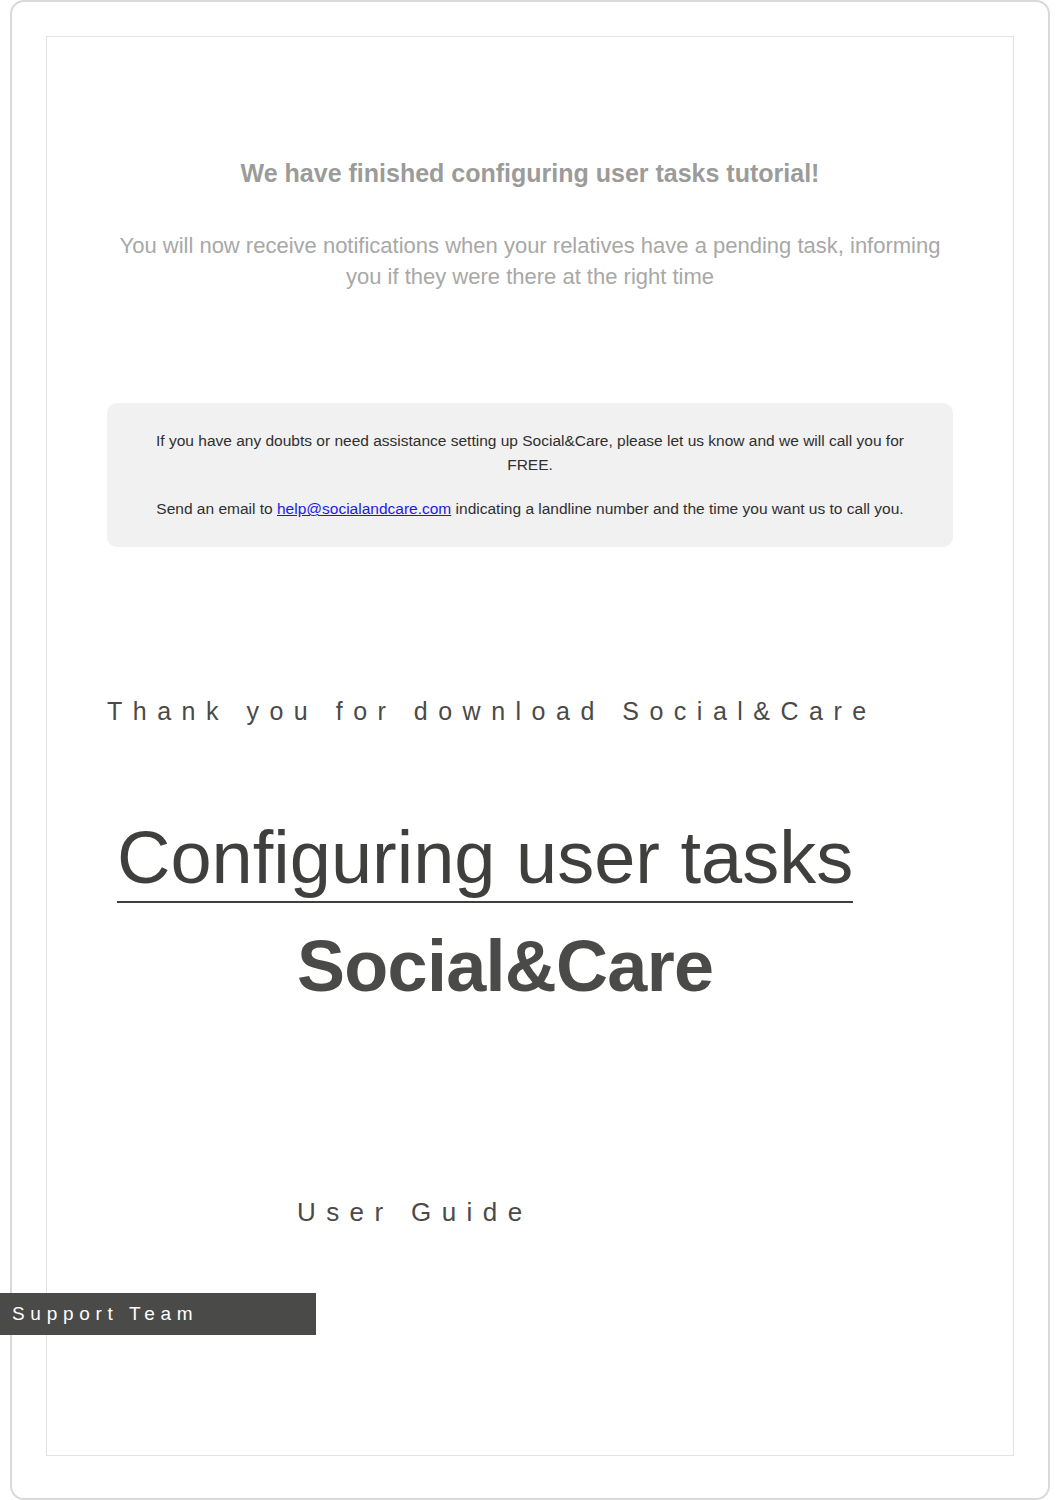We have finished configuring user tasks tutorial!
You will now receive notifications when your relatives have a pending task, informing you if they were there at the right time
If you have any doubts or need assistance setting up Social&Care, please let us know and we will call you for FREE.
Send an email to help@socialandcare.com indicating a landline number and the time you want us to call you.
Thank you for download Social&Care
Configuring user tasks
Social&Care
User Guide
Support Team